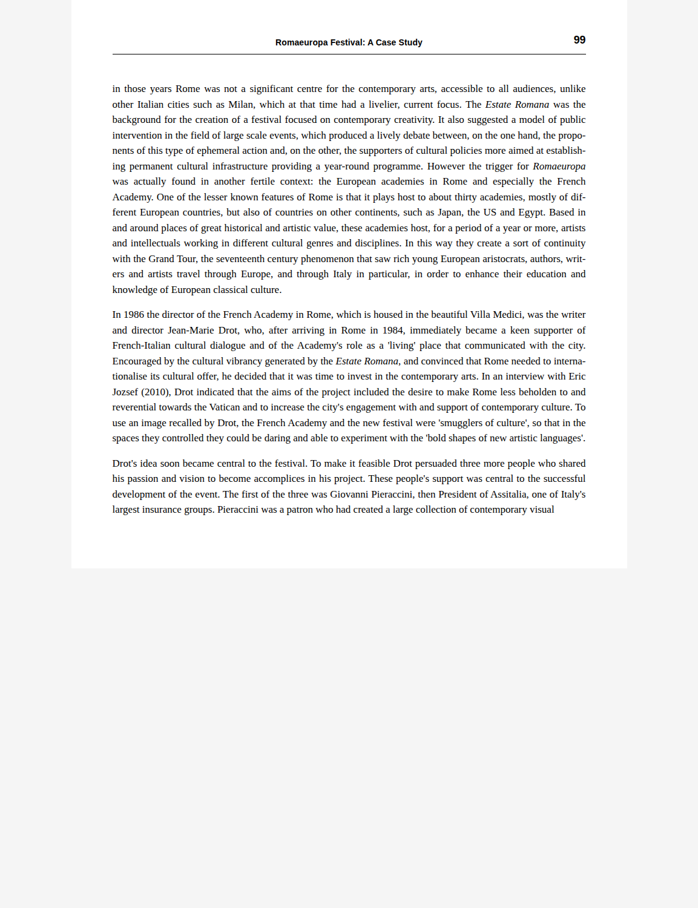Romaeuropa Festival: A Case Study 99
in those years Rome was not a significant centre for the contemporary arts, accessible to all audiences, unlike other Italian cities such as Milan, which at that time had a livelier, current focus. The Estate Romana was the background for the creation of a festival focused on contemporary creativity. It also suggested a model of public intervention in the field of large scale events, which produced a lively debate between, on the one hand, the proponents of this type of ephemeral action and, on the other, the supporters of cultural policies more aimed at establishing permanent cultural infrastructure providing a year-round programme. However the trigger for Romaeuropa was actually found in another fertile context: the European academies in Rome and especially the French Academy. One of the lesser known features of Rome is that it plays host to about thirty academies, mostly of different European countries, but also of countries on other continents, such as Japan, the US and Egypt. Based in and around places of great historical and artistic value, these academies host, for a period of a year or more, artists and intellectuals working in different cultural genres and disciplines. In this way they create a sort of continuity with the Grand Tour, the seventeenth century phenomenon that saw rich young European aristocrats, authors, writers and artists travel through Europe, and through Italy in particular, in order to enhance their education and knowledge of European classical culture.
In 1986 the director of the French Academy in Rome, which is housed in the beautiful Villa Medici, was the writer and director Jean-Marie Drot, who, after arriving in Rome in 1984, immediately became a keen supporter of French-Italian cultural dialogue and of the Academy's role as a 'living' place that communicated with the city. Encouraged by the cultural vibrancy generated by the Estate Romana, and convinced that Rome needed to internationalise its cultural offer, he decided that it was time to invest in the contemporary arts. In an interview with Eric Jozsef (2010), Drot indicated that the aims of the project included the desire to make Rome less beholden to and reverential towards the Vatican and to increase the city's engagement with and support of contemporary culture. To use an image recalled by Drot, the French Academy and the new festival were 'smugglers of culture', so that in the spaces they controlled they could be daring and able to experiment with the 'bold shapes of new artistic languages'.
Drot's idea soon became central to the festival. To make it feasible Drot persuaded three more people who shared his passion and vision to become accomplices in his project. These people's support was central to the successful development of the event. The first of the three was Giovanni Pieraccini, then President of Assitalia, one of Italy's largest insurance groups. Pieraccini was a patron who had created a large collection of contemporary visual